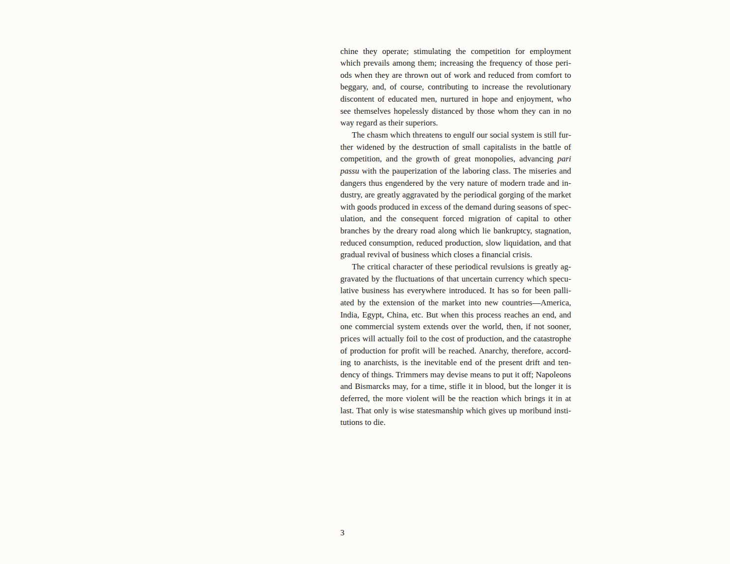chine they operate; stimulating the competition for employment which prevails among them; increasing the frequency of those periods when they are thrown out of work and reduced from comfort to beggary, and, of course, contributing to increase the revolutionary discontent of educated men, nurtured in hope and enjoyment, who see themselves hopelessly distanced by those whom they can in no way regard as their superiors.
The chasm which threatens to engulf our social system is still further widened by the destruction of small capitalists in the battle of competition, and the growth of great monopolies, advancing pari passu with the pauperization of the laboring class. The miseries and dangers thus engendered by the very nature of modern trade and industry, are greatly aggravated by the periodical gorging of the market with goods produced in excess of the demand during seasons of speculation, and the consequent forced migration of capital to other branches by the dreary road along which lie bankruptcy, stagnation, reduced consumption, reduced production, slow liquidation, and that gradual revival of business which closes a financial crisis.
The critical character of these periodical revulsions is greatly aggravated by the fluctuations of that uncertain currency which speculative business has everywhere introduced. It has so for been palliated by the extension of the market into new countries—America, India, Egypt, China, etc. But when this process reaches an end, and one commercial system extends over the world, then, if not sooner, prices will actually foil to the cost of production, and the catastrophe of production for profit will be reached. Anarchy, therefore, according to anarchists, is the inevitable end of the present drift and tendency of things. Trimmers may devise means to put it off; Napoleons and Bismarcks may, for a time, stifle it in blood, but the longer it is deferred, the more violent will be the reaction which brings it in at last. That only is wise statesmanship which gives up moribund institutions to die.
3